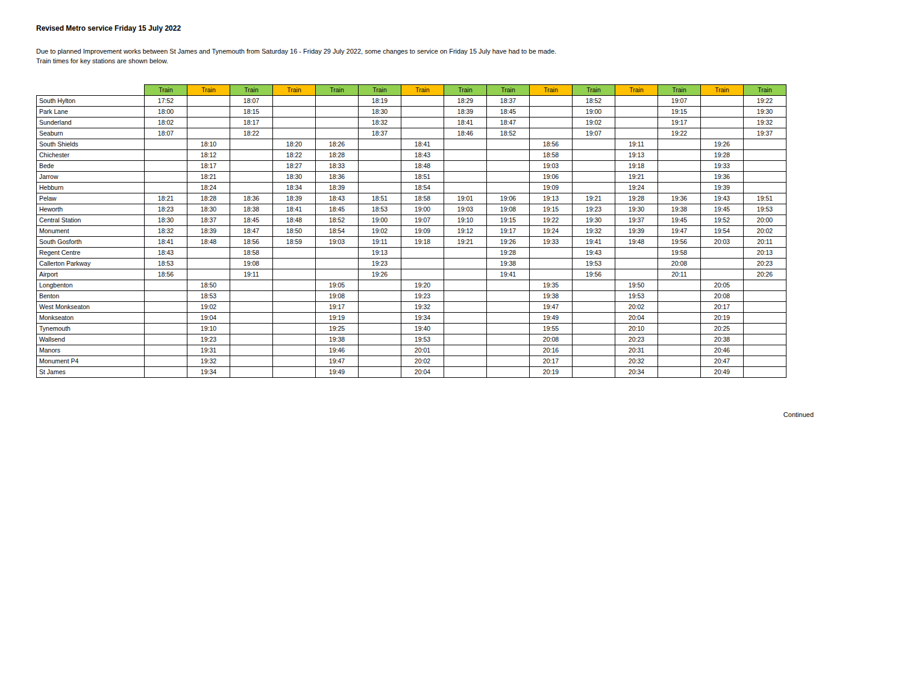Revised Metro service Friday 15 July 2022
Due to planned Improvement works between St James and Tynemouth from Saturday 16 - Friday 29 July 2022, some changes to service on Friday 15 July have had to be made.
Train times for key stations are shown below.
| | Train | Train | Train | Train | Train | Train | Train | Train | Train | Train | Train | Train | Train | Train | Train |
| --- | --- | --- | --- | --- | --- | --- | --- | --- | --- | --- | --- | --- | --- | --- | --- |
| South Hylton | 17:52 | | 18:07 | | | 18:19 | | 18:29 | 18:37 | | 18:52 | | 19:07 | | 19:22 |
| Park Lane | 18:00 | | 18:15 | | | 18:30 | | 18:39 | 18:45 | | 19:00 | | 19:15 | | 19:30 |
| Sunderland | 18:02 | | 18:17 | | | 18:32 | | 18:41 | 18:47 | | 19:02 | | 19:17 | | 19:32 |
| Seaburn | 18:07 | | 18:22 | | | 18:37 | | 18:46 | 18:52 | | 19:07 | | 19:22 | | 19:37 |
| South Shields | | 18:10 | | 18:20 | 18:26 | | 18:41 | | | 18:56 | | 19:11 | | 19:26 | |
| Chichester | | 18:12 | | 18:22 | 18:28 | | 18:43 | | | 18:58 | | 19:13 | | 19:28 | |
| Bede | | 18:17 | | 18:27 | 18:33 | | 18:48 | | | 19:03 | | 19:18 | | 19:33 | |
| Jarrow | | 18:21 | | 18:30 | 18:36 | | 18:51 | | | 19:06 | | 19:21 | | 19:36 | |
| Hebburn | | 18:24 | | 18:34 | 18:39 | | 18:54 | | | 19:09 | | 19:24 | | 19:39 | |
| Pelaw | 18:21 | 18:28 | 18:36 | 18:39 | 18:43 | 18:51 | 18:58 | 19:01 | 19:06 | 19:13 | 19:21 | 19:28 | 19:36 | 19:43 | 19:51 |
| Heworth | 18:23 | 18:30 | 18:38 | 18:41 | 18:45 | 18:53 | 19:00 | 19:03 | 19:08 | 19:15 | 19:23 | 19:30 | 19:38 | 19:45 | 19:53 |
| Central Station | 18:30 | 18:37 | 18:45 | 18:48 | 18:52 | 19:00 | 19:07 | 19:10 | 19:15 | 19:22 | 19:30 | 19:37 | 19:45 | 19:52 | 20:00 |
| Monument | 18:32 | 18:39 | 18:47 | 18:50 | 18:54 | 19:02 | 19:09 | 19:12 | 19:17 | 19:24 | 19:32 | 19:39 | 19:47 | 19:54 | 20:02 |
| South Gosforth | 18:41 | 18:48 | 18:56 | 18:59 | 19:03 | 19:11 | 19:18 | 19:21 | 19:26 | 19:33 | 19:41 | 19:48 | 19:56 | 20:03 | 20:11 |
| Regent Centre | 18:43 | | 18:58 | | | 19:13 | | | 19:28 | | 19:43 | | 19:58 | | 20:13 |
| Callerton Parkway | 18:53 | | 19:08 | | | 19:23 | | | 19:38 | | 19:53 | | 20:08 | | 20:23 |
| Airport | 18:56 | | 19:11 | | | 19:26 | | | 19:41 | | 19:56 | | 20:11 | | 20:26 |
| Longbenton | | 18:50 | | | 19:05 | | 19:20 | | | 19:35 | | 19:50 | | 20:05 | |
| Benton | | 18:53 | | | 19:08 | | 19:23 | | | 19:38 | | 19:53 | | 20:08 | |
| West Monkseaton | | 19:02 | | | 19:17 | | 19:32 | | | 19:47 | | 20:02 | | 20:17 | |
| Monkseaton | | 19:04 | | | 19:19 | | 19:34 | | | 19:49 | | 20:04 | | 20:19 | |
| Tynemouth | | 19:10 | | | 19:25 | | 19:40 | | | 19:55 | | 20:10 | | 20:25 | |
| Wallsend | | 19:23 | | | 19:38 | | 19:53 | | | 20:08 | | 20:23 | | 20:38 | |
| Manors | | 19:31 | | | 19:46 | | 20:01 | | | 20:16 | | 20:31 | | 20:46 | |
| Monument P4 | | 19:32 | | | 19:47 | | 20:02 | | | 20:17 | | 20:32 | | 20:47 | |
| St James | | 19:34 | | | 19:49 | | 20:04 | | | 20:19 | | 20:34 | | 20:49 | |
Continued